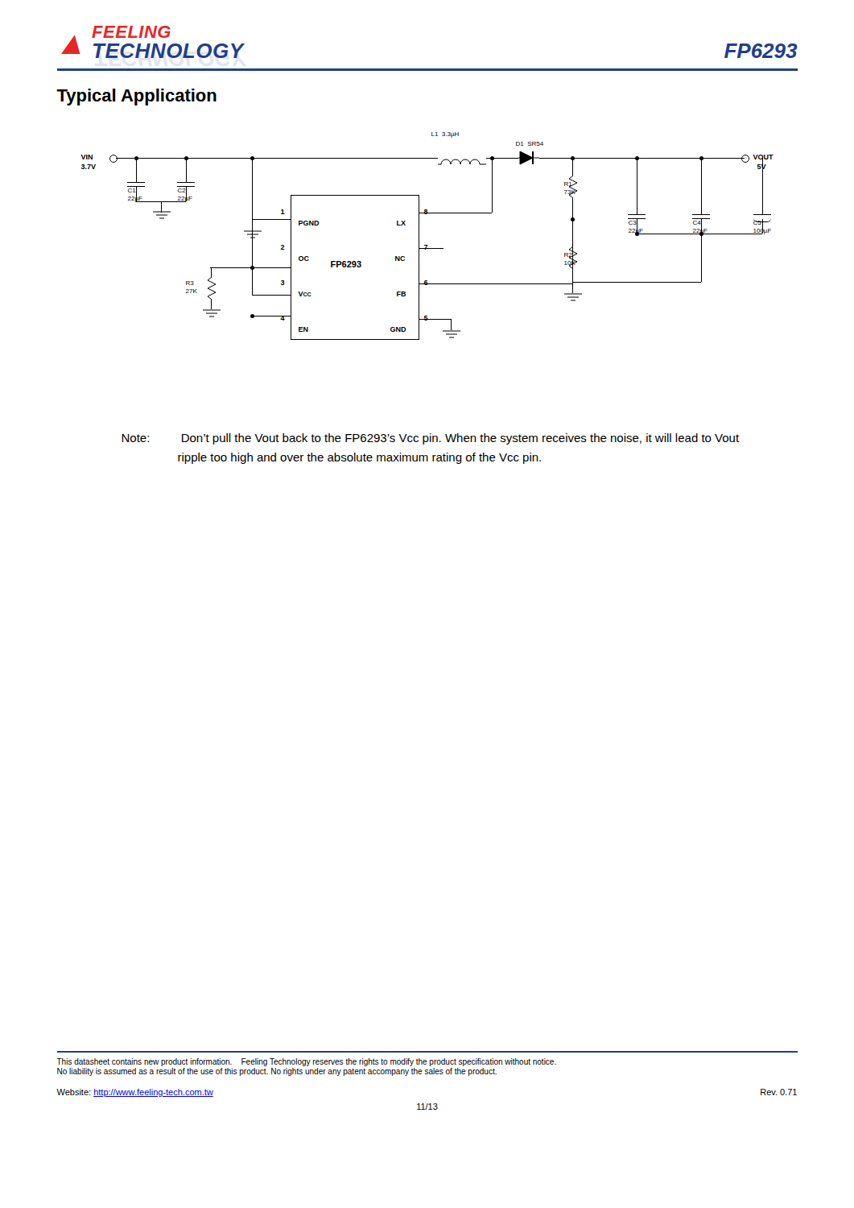▲ FEELING TECHNOLOGY
FP6293
Typical Application
VIN
3.7V
VOUT
5V
L1 3.3µH
D1 SR54
C1
22µF
C2
22µF
R1
73K
R2
10K
C3
22µF
C4
22µF
C5
100µF
R3
27K
FP6293
1
2
3
4
8
7
6
5
PGND
OC
VCC
EN
LX
NC
FB
GND
Note: Don’t pull the Vout back to the FP6293’s Vcc pin. When the system receives the noise, it will lead to Vout ripple too high and over the absolute maximum rating of the Vcc pin.
This datasheet contains new product information. Feeling Technology reserves the rights to modify the product specification without notice.
No liability is assumed as a result of the use of this product. No rights under any patent accompany the sales of the product.
Website: http://www.feeling-tech.com.tw
Rev. 0.71
11/13